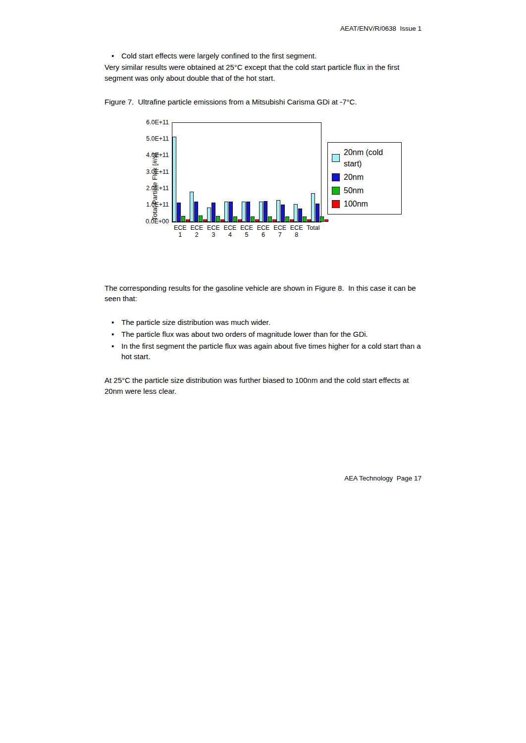AEAT/ENV/R/0638 Issue 1
Cold start effects were largely confined to the first segment.
Very similar results were obtained at 25°C except that the cold start particle flux in the first segment was only about double that of the hot start.
Figure 7. Ultrafine particle emissions from a Mitsubishi Carisma GDi at -7°C.
Total Particle Flux [#/s]
6.0E+11 5.0E+11 4.0E+11 3.0E+11 2.0E+11 1.0E+11 0.0E+00
ECE 1
ECE 2
ECE 3
ECE 4
ECE 5
ECE 6
ECE 7
ECE 8
Total
20nm (cold start)
20nm
50nm
100nm
The corresponding results for the gasoline vehicle are shown in Figure 8. In this case it can be seen that:
The particle size distribution was much wider.
The particle flux was about two orders of magnitude lower than for the GDi.
In the first segment the particle flux was again about five times higher for a cold start than a hot start.
At 25°C the particle size distribution was further biased to 100nm and the cold start effects at 20nm were less clear.
AEA Technology Page 17